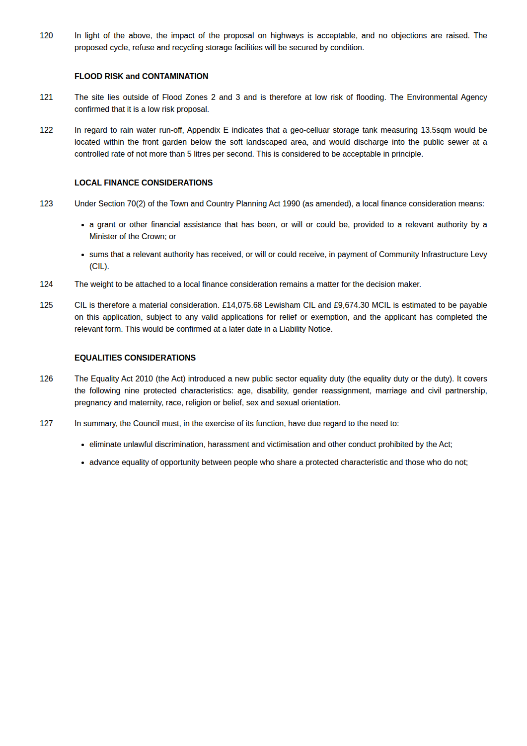120
In light of the above, the impact of the proposal on highways is acceptable, and no objections are raised. The proposed cycle, refuse and recycling storage facilities will be secured by condition.
FLOOD RISK and CONTAMINATION
121
The site lies outside of Flood Zones 2 and 3 and is therefore at low risk of flooding. The Environmental Agency confirmed that it is a low risk proposal.
122
In regard to rain water run-off, Appendix E indicates that a geo-celluar storage tank measuring 13.5sqm would be located within the front garden below the soft landscaped area, and would discharge into the public sewer at a controlled rate of not more than 5 litres per second. This is considered to be acceptable in principle.
LOCAL FINANCE CONSIDERATIONS
123
Under Section 70(2) of the Town and Country Planning Act 1990 (as amended), a local finance consideration means:
a grant or other financial assistance that has been, or will or could be, provided to a relevant authority by a Minister of the Crown; or
sums that a relevant authority has received, or will or could receive, in payment of Community Infrastructure Levy (CIL).
124
The weight to be attached to a local finance consideration remains a matter for the decision maker.
125
CIL is therefore a material consideration. £14,075.68 Lewisham CIL and £9,674.30 MCIL is estimated to be payable on this application, subject to any valid applications for relief or exemption, and the applicant has completed the relevant form. This would be confirmed at a later date in a Liability Notice.
EQUALITIES CONSIDERATIONS
126
The Equality Act 2010 (the Act) introduced a new public sector equality duty (the equality duty or the duty). It covers the following nine protected characteristics: age, disability, gender reassignment, marriage and civil partnership, pregnancy and maternity, race, religion or belief, sex and sexual orientation.
127
In summary, the Council must, in the exercise of its function, have due regard to the need to:
eliminate unlawful discrimination, harassment and victimisation and other conduct prohibited by the Act;
advance equality of opportunity between people who share a protected characteristic and those who do not;